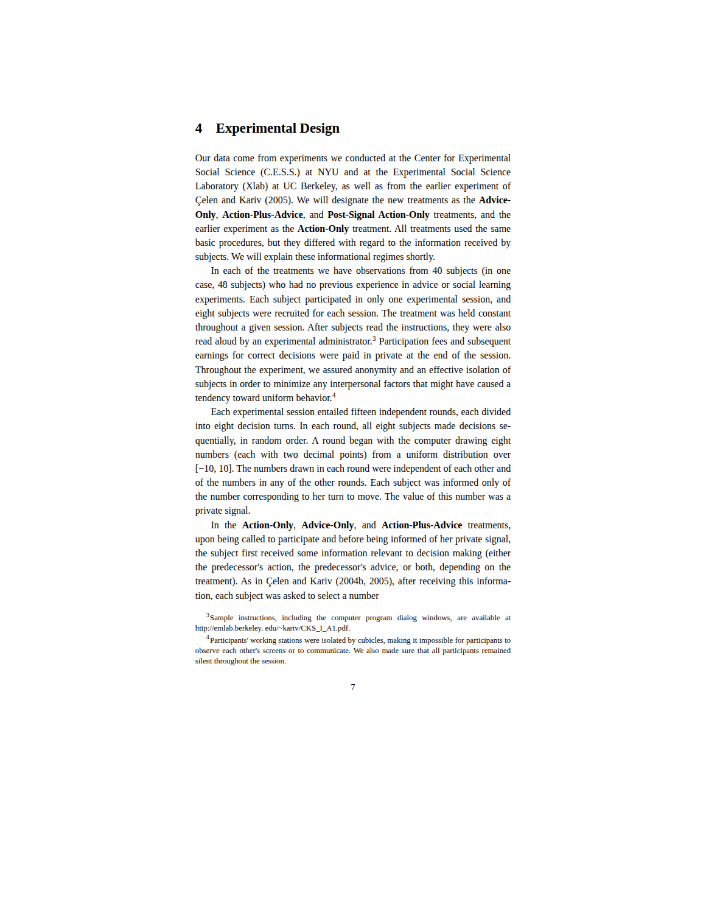4 Experimental Design
Our data come from experiments we conducted at the Center for Experimental Social Science (C.E.S.S.) at NYU and at the Experimental Social Science Laboratory (Xlab) at UC Berkeley, as well as from the earlier experiment of Çelen and Kariv (2005). We will designate the new treatments as the Advice-Only, Action-Plus-Advice, and Post-Signal Action-Only treatments, and the earlier experiment as the Action-Only treatment. All treatments used the same basic procedures, but they differed with regard to the information received by subjects. We will explain these informational regimes shortly.
In each of the treatments we have observations from 40 subjects (in one case, 48 subjects) who had no previous experience in advice or social learning experiments. Each subject participated in only one experimental session, and eight subjects were recruited for each session. The treatment was held constant throughout a given session. After subjects read the instructions, they were also read aloud by an experimental administrator.3 Participation fees and subsequent earnings for correct decisions were paid in private at the end of the session. Throughout the experiment, we assured anonymity and an effective isolation of subjects in order to minimize any interpersonal factors that might have caused a tendency toward uniform behavior.4
Each experimental session entailed fifteen independent rounds, each divided into eight decision turns. In each round, all eight subjects made decisions sequentially, in random order. A round began with the computer drawing eight numbers (each with two decimal points) from a uniform distribution over [−10, 10]. The numbers drawn in each round were independent of each other and of the numbers in any of the other rounds. Each subject was informed only of the number corresponding to her turn to move. The value of this number was a private signal.
In the Action-Only, Advice-Only, and Action-Plus-Advice treatments, upon being called to participate and before being informed of her private signal, the subject first received some information relevant to decision making (either the predecessor's action, the predecessor's advice, or both, depending on the treatment). As in Çelen and Kariv (2004b, 2005), after receiving this information, each subject was asked to select a number
3Sample instructions, including the computer program dialog windows, are available at http://emlab.berkeley. edu/~kariv/CKS_I_A1.pdf.
4Participants' working stations were isolated by cubicles, making it impossible for participants to observe each other's screens or to communicate. We also made sure that all participants remained silent throughout the session.
7